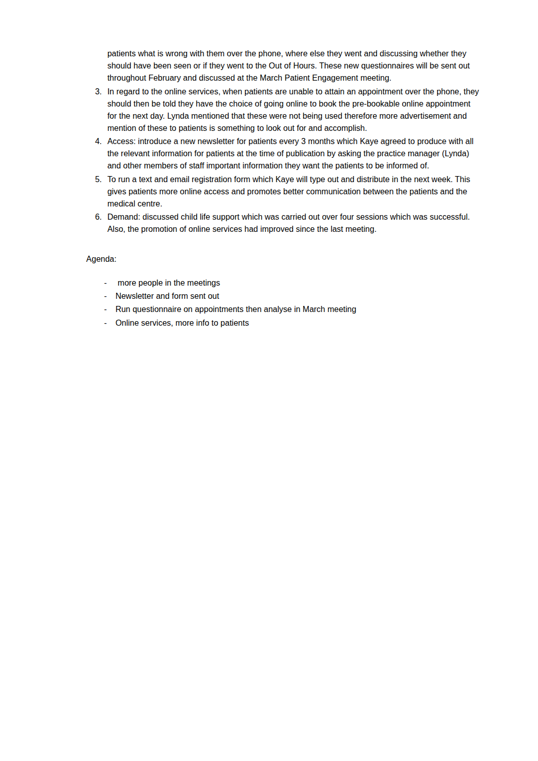patients what is wrong with them over the phone, where else they went and discussing whether they should have been seen or if they went to the Out of Hours. These new questionnaires will be sent out throughout February and discussed at the March Patient Engagement meeting.
In regard to the online services, when patients are unable to attain an appointment over the phone, they should then be told they have the choice of going online to book the pre-bookable online appointment for the next day. Lynda mentioned that these were not being used therefore more advertisement and mention of these to patients is something to look out for and accomplish.
Access: introduce a new newsletter for patients every 3 months which Kaye agreed to produce with all the relevant information for patients at the time of publication by asking the practice manager (Lynda) and other members of staff important information they want the patients to be informed of.
To run a text and email registration form which Kaye will type out and distribute in the next week. This gives patients more online access and promotes better communication between the patients and the medical centre.
Demand: discussed child life support which was carried out over four sessions which was successful. Also, the promotion of online services had improved since the last meeting.
Agenda:
more people in the meetings
Newsletter and form sent out
Run questionnaire on appointments then analyse in March meeting
Online services, more info to patients